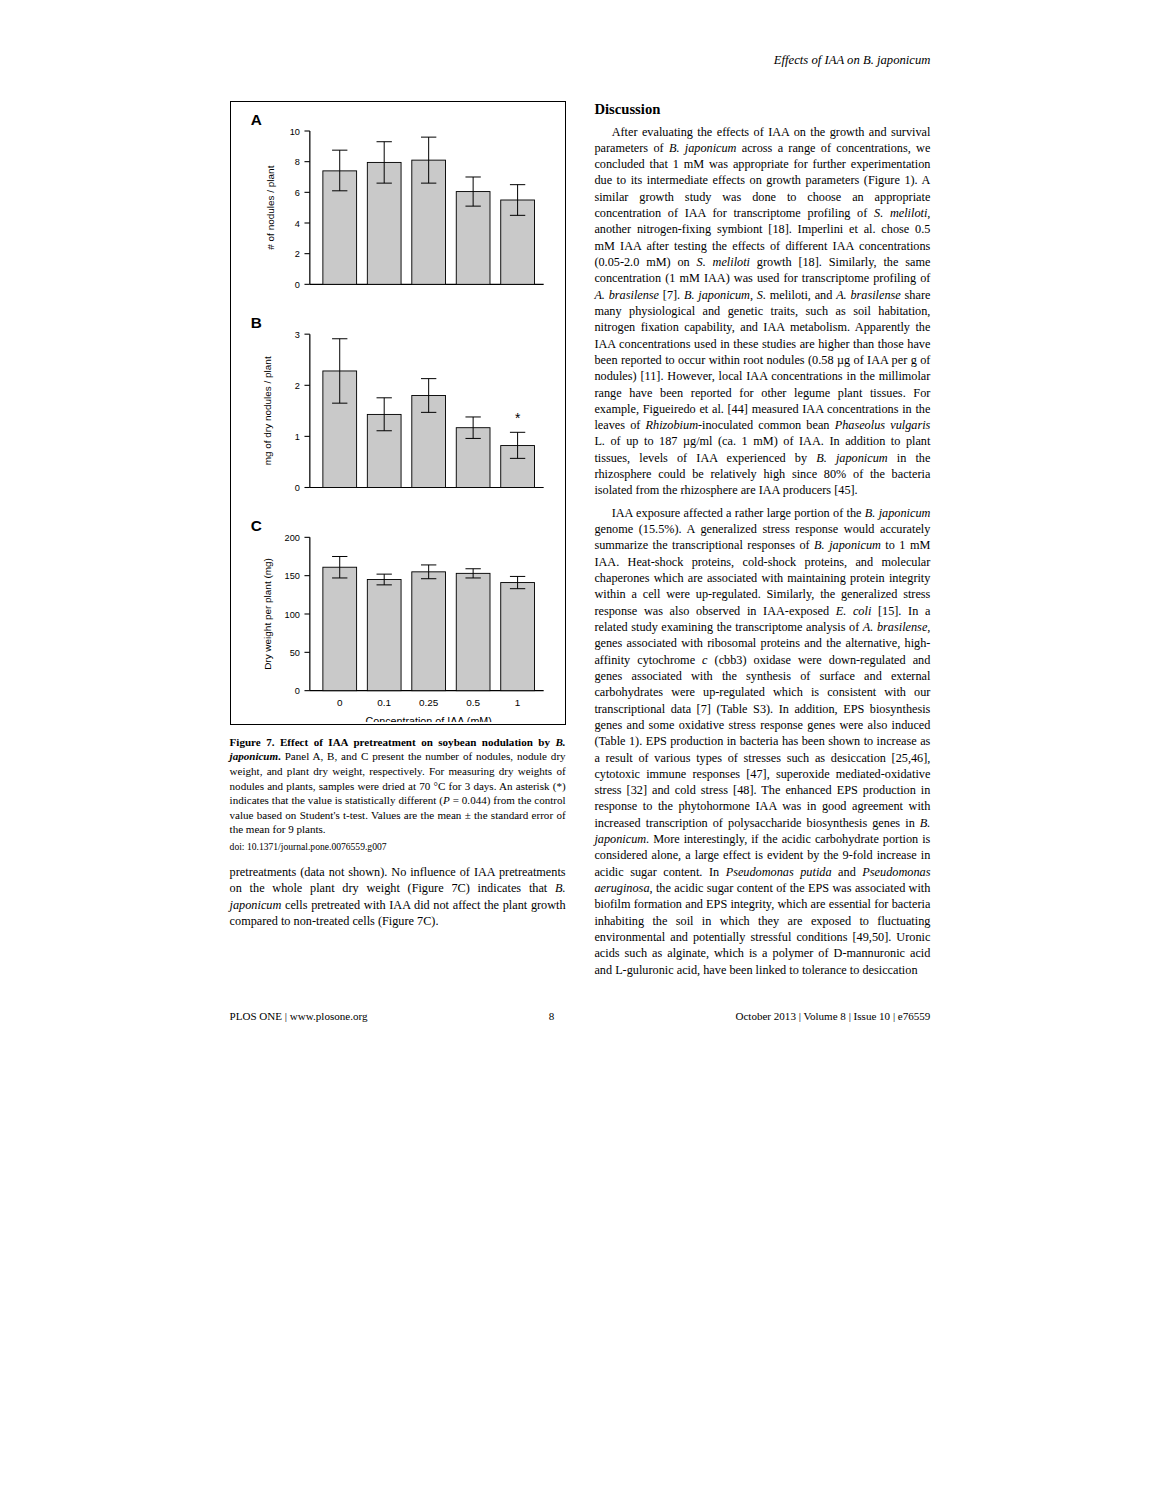Effects of IAA on B. japonicum
A 10 8 6 4 2 0 # of nodules / plant B 3 2 1 0 mg of dry nodules / plant * C 200 150 100 50 0 Dry weight per plant (mg) 0 0.1 0.25 0.5 1 Concentration of IAA (mM)
Figure 7. Effect of IAA pretreatment on soybean nodulation by B. japonicum. Panel A, B, and C present the number of nodules, nodule dry weight, and plant dry weight, respectively. For measuring dry weights of nodules and plants, samples were dried at 70 °C for 3 days. An asterisk (*) indicates that the value is statistically different (P = 0.044) from the control value based on Student's t-test. Values are the mean ± the standard error of the mean for 9 plants.
doi: 10.1371/journal.pone.0076559.g007
pretreatments (data not shown). No influence of IAA pretreatments on the whole plant dry weight (Figure 7C) indicates that B. japonicum cells pretreated with IAA did not affect the plant growth compared to non-treated cells (Figure 7C).
Discussion
After evaluating the effects of IAA on the growth and survival parameters of B. japonicum across a range of concentrations, we concluded that 1 mM was appropriate for further experimentation due to its intermediate effects on growth parameters (Figure 1). A similar growth study was done to choose an appropriate concentration of IAA for transcriptome profiling of S. meliloti, another nitrogen-fixing symbiont [18]. Imperlini et al. chose 0.5 mM IAA after testing the effects of different IAA concentrations (0.05-2.0 mM) on S. meliloti growth [18]. Similarly, the same concentration (1 mM IAA) was used for transcriptome profiling of A. brasilense [7]. B. japonicum, S. meliloti, and A. brasilense share many physiological and genetic traits, such as soil habitation, nitrogen fixation capability, and IAA metabolism. Apparently the IAA concentrations used in these studies are higher than those have been reported to occur within root nodules (0.58 µg of IAA per g of nodules) [11]. However, local IAA concentrations in the millimolar range have been reported for other legume plant tissues. For example, Figueiredo et al. [44] measured IAA concentrations in the leaves of Rhizobium-inoculated common bean Phaseolus vulgaris L. of up to 187 µg/ml (ca. 1 mM) of IAA. In addition to plant tissues, levels of IAA experienced by B. japonicum in the rhizosphere could be relatively high since 80% of the bacteria isolated from the rhizosphere are IAA producers [45].
IAA exposure affected a rather large portion of the B. japonicum genome (15.5%). A generalized stress response would accurately summarize the transcriptional responses of B. japonicum to 1 mM IAA. Heat-shock proteins, cold-shock proteins, and molecular chaperones which are associated with maintaining protein integrity within a cell were up-regulated. Similarly, the generalized stress response was also observed in IAA-exposed E. coli [15]. In a related study examining the transcriptome analysis of A. brasilense, genes associated with ribosomal proteins and the alternative, high-affinity cytochrome c (cbb3) oxidase were down-regulated and genes associated with the synthesis of surface and external carbohydrates were up-regulated which is consistent with our transcriptional data [7] (Table S3). In addition, EPS biosynthesis genes and some oxidative stress response genes were also induced (Table 1). EPS production in bacteria has been shown to increase as a result of various types of stresses such as desiccation [25,46], cytotoxic immune responses [47], superoxide mediated-oxidative stress [32] and cold stress [48]. The enhanced EPS production in response to the phytohormone IAA was in good agreement with increased transcription of polysaccharide biosynthesis genes in B. japonicum. More interestingly, if the acidic carbohydrate portion is considered alone, a large effect is evident by the 9-fold increase in acidic sugar content. In Pseudomonas putida and Pseudomonas aeruginosa, the acidic sugar content of the EPS was associated with biofilm formation and EPS integrity, which are essential for bacteria inhabiting the soil in which they are exposed to fluctuating environmental and potentially stressful conditions [49,50]. Uronic acids such as alginate, which is a polymer of D-mannuronic acid and L-guluronic acid, have been linked to tolerance to desiccation
PLOS ONE | www.plosone.org
8
October 2013 | Volume 8 | Issue 10 | e76559